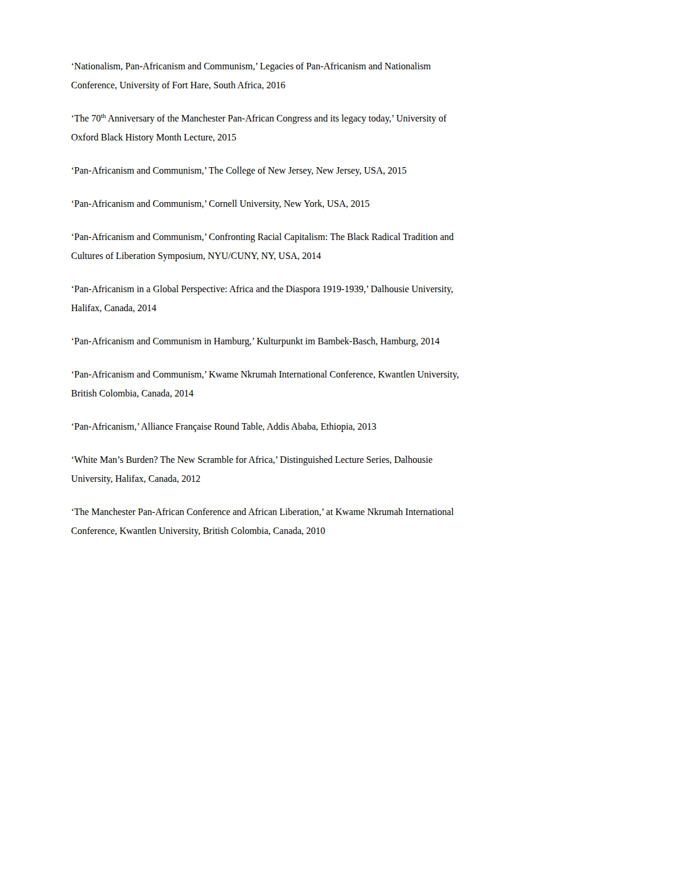‘Nationalism, Pan-Africanism and Communism,’ Legacies of Pan-Africanism and Nationalism Conference, University of Fort Hare, South Africa, 2016
‘The 70th Anniversary of the Manchester Pan-African Congress and its legacy today,’ University of Oxford Black History Month Lecture, 2015
‘Pan-Africanism and Communism,’ The College of New Jersey, New Jersey, USA, 2015
‘Pan-Africanism and Communism,’ Cornell University, New York, USA, 2015
‘Pan-Africanism and Communism,’ Confronting Racial Capitalism: The Black Radical Tradition and Cultures of Liberation Symposium, NYU/CUNY, NY, USA, 2014
‘Pan-Africanism in a Global Perspective: Africa and the Diaspora 1919-1939,’ Dalhousie University, Halifax, Canada, 2014
‘Pan-Africanism and Communism in Hamburg,’ Kulturpunkt im Bambek-Basch, Hamburg, 2014
‘Pan-Africanism and Communism,’ Kwame Nkrumah International Conference, Kwantlen University, British Colombia, Canada, 2014
‘Pan-Africanism,’ Alliance Française Round Table, Addis Ababa, Ethiopia, 2013
‘White Man’s Burden? The New Scramble for Africa,’ Distinguished Lecture Series, Dalhousie University, Halifax, Canada, 2012
‘The Manchester Pan-African Conference and African Liberation,’ at Kwame Nkrumah International Conference, Kwantlen University, British Colombia, Canada, 2010